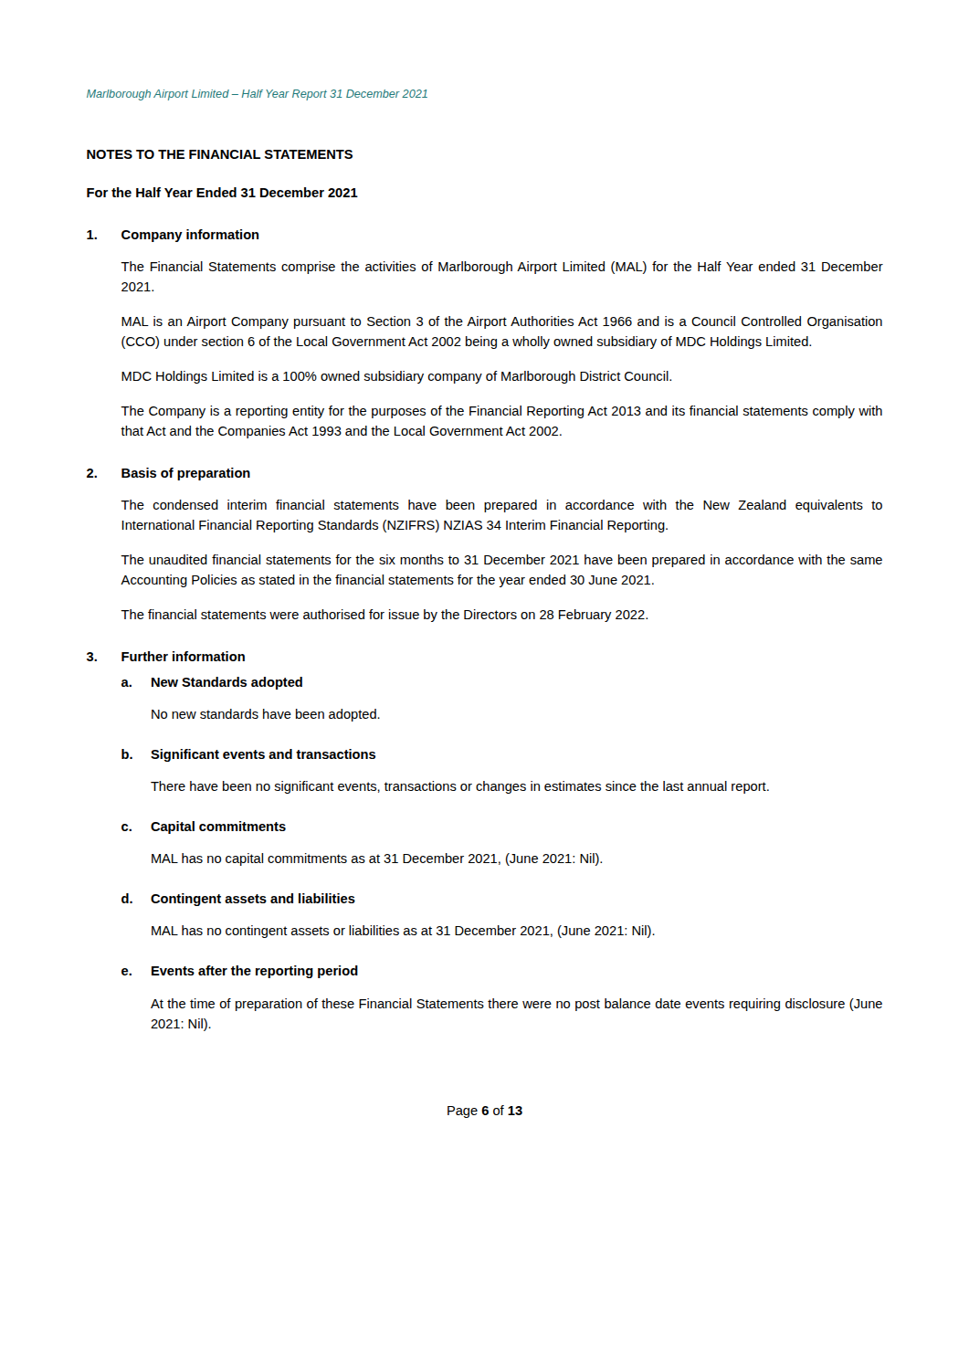Marlborough Airport Limited – Half Year Report 31 December 2021
NOTES TO THE FINANCIAL STATEMENTS
For the Half Year Ended 31 December 2021
1. Company information
The Financial Statements comprise the activities of Marlborough Airport Limited (MAL) for the Half Year ended 31 December 2021.
MAL is an Airport Company pursuant to Section 3 of the Airport Authorities Act 1966 and is a Council Controlled Organisation (CCO) under section 6 of the Local Government Act 2002 being a wholly owned subsidiary of MDC Holdings Limited.
MDC Holdings Limited is a 100% owned subsidiary company of Marlborough District Council.
The Company is a reporting entity for the purposes of the Financial Reporting Act 2013 and its financial statements comply with that Act and the Companies Act 1993 and the Local Government Act 2002.
2. Basis of preparation
The condensed interim financial statements have been prepared in accordance with the New Zealand equivalents to International Financial Reporting Standards (NZIFRS) NZIAS 34 Interim Financial Reporting.
The unaudited financial statements for the six months to 31 December 2021 have been prepared in accordance with the same Accounting Policies as stated in the financial statements for the year ended 30 June 2021.
The financial statements were authorised for issue by the Directors on 28 February 2022.
3. Further information
a. New Standards adopted
No new standards have been adopted.
b. Significant events and transactions
There have been no significant events, transactions or changes in estimates since the last annual report.
c. Capital commitments
MAL has no capital commitments as at 31 December 2021, (June 2021: Nil).
d. Contingent assets and liabilities
MAL has no contingent assets or liabilities as at 31 December 2021, (June 2021: Nil).
e. Events after the reporting period
At the time of preparation of these Financial Statements there were no post balance date events requiring disclosure (June 2021: Nil).
Page 6 of 13